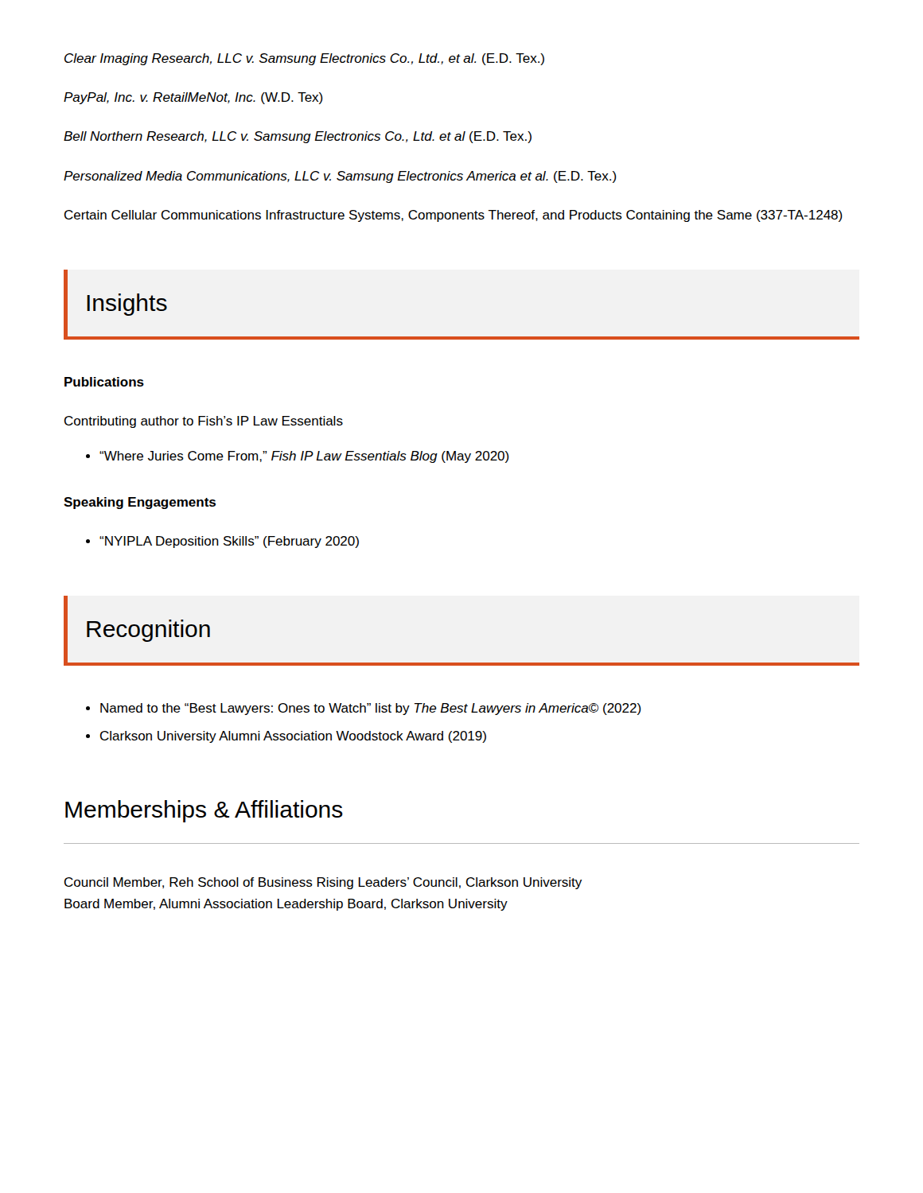Clear Imaging Research, LLC v. Samsung Electronics Co., Ltd., et al. (E.D. Tex.)
PayPal, Inc. v. RetailMeNot, Inc. (W.D. Tex)
Bell Northern Research, LLC v. Samsung Electronics Co., Ltd. et al (E.D. Tex.)
Personalized Media Communications, LLC v. Samsung Electronics America et al. (E.D. Tex.)
Certain Cellular Communications Infrastructure Systems, Components Thereof, and Products Containing the Same (337-TA-1248)
Insights
Publications
Contributing author to Fish’s IP Law Essentials
“Where Juries Come From,” Fish IP Law Essentials Blog (May 2020)
Speaking Engagements
“NYIPLA Deposition Skills” (February 2020)
Recognition
Named to the “Best Lawyers: Ones to Watch” list by The Best Lawyers in America© (2022)
Clarkson University Alumni Association Woodstock Award (2019)
Memberships & Affiliations
Council Member, Reh School of Business Rising Leaders’ Council, Clarkson University
Board Member, Alumni Association Leadership Board, Clarkson University